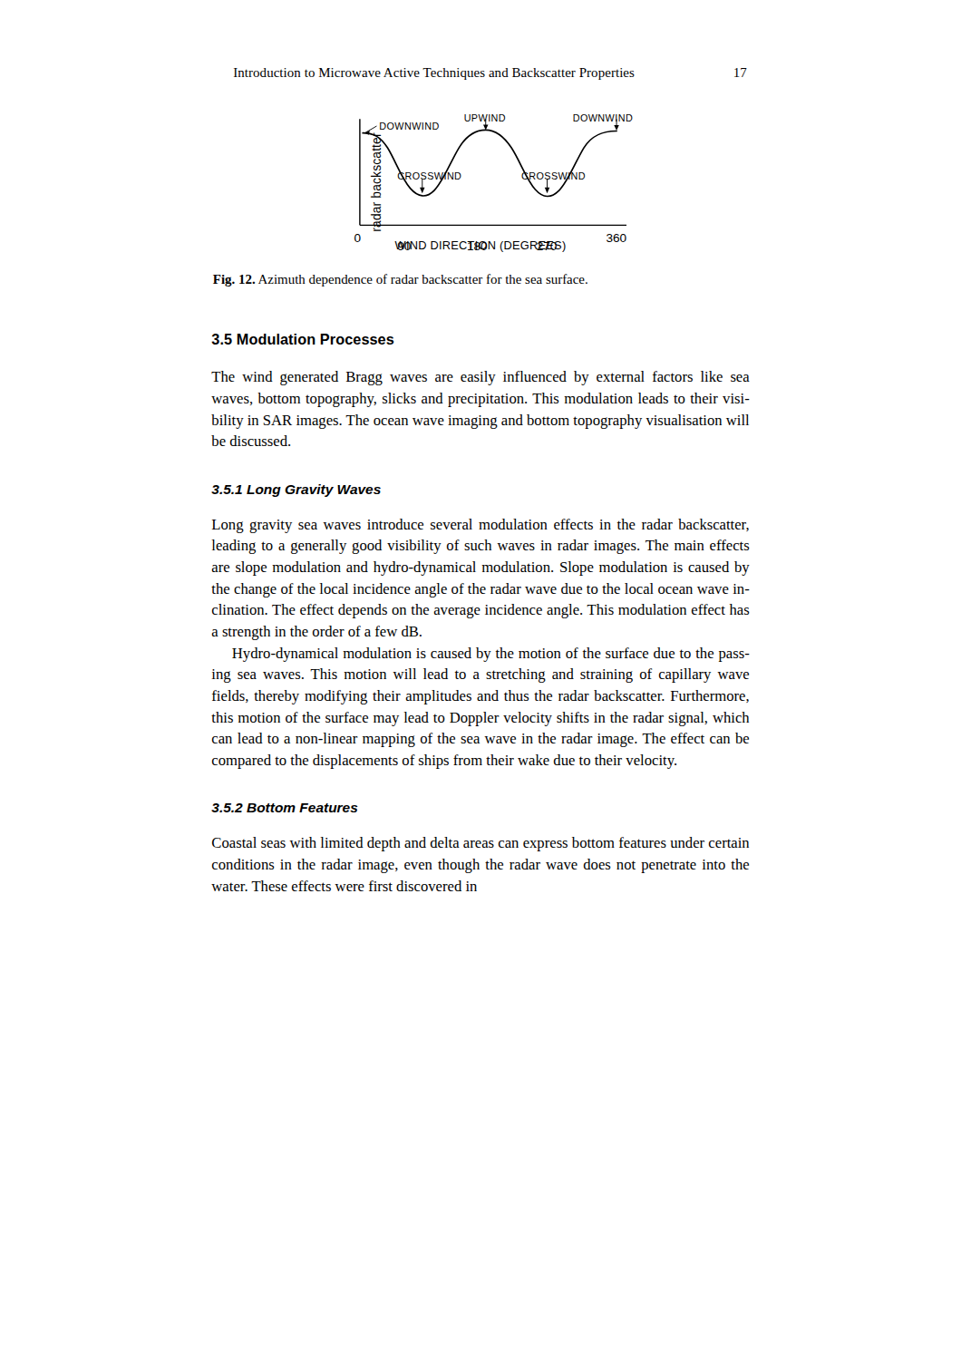Introduction to Microwave Active Techniques and Backscatter Properties 17
radar backscatter
DOWNWIND
UPWIND
DOWNWIND
CROSSWIND
CROSSWIND
0
90
180
270
360
WIND DIRECTION (DEGREES)
Fig. 12. Azimuth dependence of radar backscatter for the sea surface.
3.5 Modulation Processes
The wind generated Bragg waves are easily influenced by external factors like sea waves, bottom topography, slicks and precipitation. This modulation leads to their visibility in SAR images. The ocean wave imaging and bottom topography visualisation will be discussed.
3.5.1 Long Gravity Waves
Long gravity sea waves introduce several modulation effects in the radar backscatter, leading to a generally good visibility of such waves in radar images. The main effects are slope modulation and hydro-dynamical modulation. Slope modulation is caused by the change of the local incidence angle of the radar wave due to the local ocean wave inclination. The effect depends on the average incidence angle. This modulation effect has a strength in the order of a few dB.
Hydro-dynamical modulation is caused by the motion of the surface due to the passing sea waves. This motion will lead to a stretching and straining of capillary wave fields, thereby modifying their amplitudes and thus the radar backscatter. Furthermore, this motion of the surface may lead to Doppler velocity shifts in the radar signal, which can lead to a non-linear mapping of the sea wave in the radar image. The effect can be compared to the displacements of ships from their wake due to their velocity.
3.5.2 Bottom Features
Coastal seas with limited depth and delta areas can express bottom features under certain conditions in the radar image, even though the radar wave does not penetrate into the water. These effects were first discovered in